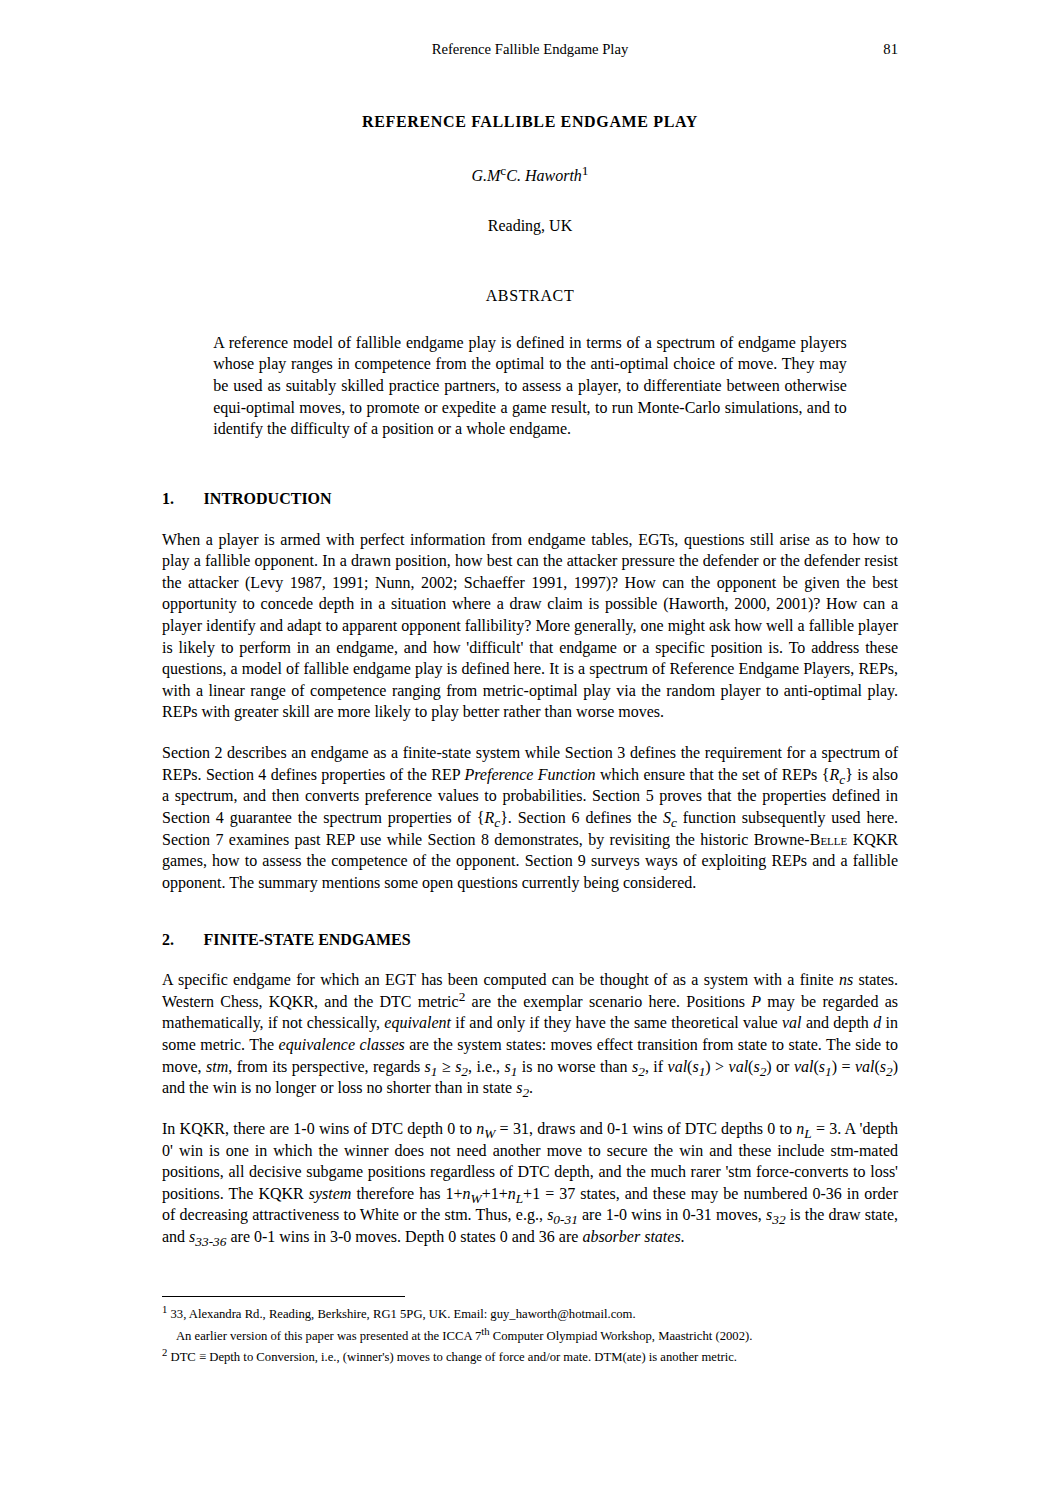Reference Fallible Endgame Play 81
REFERENCE FALLIBLE ENDGAME PLAY
G.McC. Haworth1
Reading, UK
ABSTRACT
A reference model of fallible endgame play is defined in terms of a spectrum of endgame players whose play ranges in competence from the optimal to the anti-optimal choice of move. They may be used as suitably skilled practice partners, to assess a player, to differentiate between otherwise equi-optimal moves, to promote or expedite a game result, to run Monte-Carlo simulations, and to identify the difficulty of a position or a whole endgame.
1. INTRODUCTION
When a player is armed with perfect information from endgame tables, EGTs, questions still arise as to how to play a fallible opponent. In a drawn position, how best can the attacker pressure the defender or the defender resist the attacker (Levy 1987, 1991; Nunn, 2002; Schaeffer 1991, 1997)? How can the opponent be given the best opportunity to concede depth in a situation where a draw claim is possible (Haworth, 2000, 2001)? How can a player identify and adapt to apparent opponent fallibility? More generally, one might ask how well a fallible player is likely to perform in an endgame, and how 'difficult' that endgame or a specific position is. To address these questions, a model of fallible endgame play is defined here. It is a spectrum of Reference Endgame Players, REPs, with a linear range of competence ranging from metric-optimal play via the random player to anti-optimal play. REPs with greater skill are more likely to play better rather than worse moves.
Section 2 describes an endgame as a finite-state system while Section 3 defines the requirement for a spectrum of REPs. Section 4 defines properties of the REP Preference Function which ensure that the set of REPs {Rc} is also a spectrum, and then converts preference values to probabilities. Section 5 proves that the properties defined in Section 4 guarantee the spectrum properties of {Rc}. Section 6 defines the Sc function subsequently used here. Section 7 examines past REP use while Section 8 demonstrates, by revisiting the historic Browne-Belle KQKR games, how to assess the competence of the opponent. Section 9 surveys ways of exploiting REPs and a fallible opponent. The summary mentions some open questions currently being considered.
2. FINITE-STATE ENDGAMES
A specific endgame for which an EGT has been computed can be thought of as a system with a finite ns states. Western Chess, KQKR, and the DTC metric2 are the exemplar scenario here. Positions P may be regarded as mathematically, if not chessically, equivalent if and only if they have the same theoretical value val and depth d in some metric. The equivalence classes are the system states: moves effect transition from state to state. The side to move, stm, from its perspective, regards s1 ≥ s2, i.e., s1 is no worse than s2, if val(s1) > val(s2) or val(s1) = val(s2) and the win is no longer or loss no shorter than in state s2.
In KQKR, there are 1-0 wins of DTC depth 0 to nW = 31, draws and 0-1 wins of DTC depths 0 to nL = 3. A 'depth 0' win is one in which the winner does not need another move to secure the win and these include stm-mated positions, all decisive subgame positions regardless of DTC depth, and the much rarer 'stm force-converts to loss' positions. The KQKR system therefore has 1+nW+1+nL+1 = 37 states, and these may be numbered 0-36 in order of decreasing attractiveness to White or the stm. Thus, e.g., s0-31 are 1-0 wins in 0-31 moves, s32 is the draw state, and s33-36 are 0-1 wins in 3-0 moves. Depth 0 states 0 and 36 are absorber states.
1 33, Alexandra Rd., Reading, Berkshire, RG1 5PG, UK. Email: guy_haworth@hotmail.com.
An earlier version of this paper was presented at the ICCA 7th Computer Olympiad Workshop, Maastricht (2002).
2 DTC ≡ Depth to Conversion, i.e., (winner's) moves to change of force and/or mate. DTM(ate) is another metric.